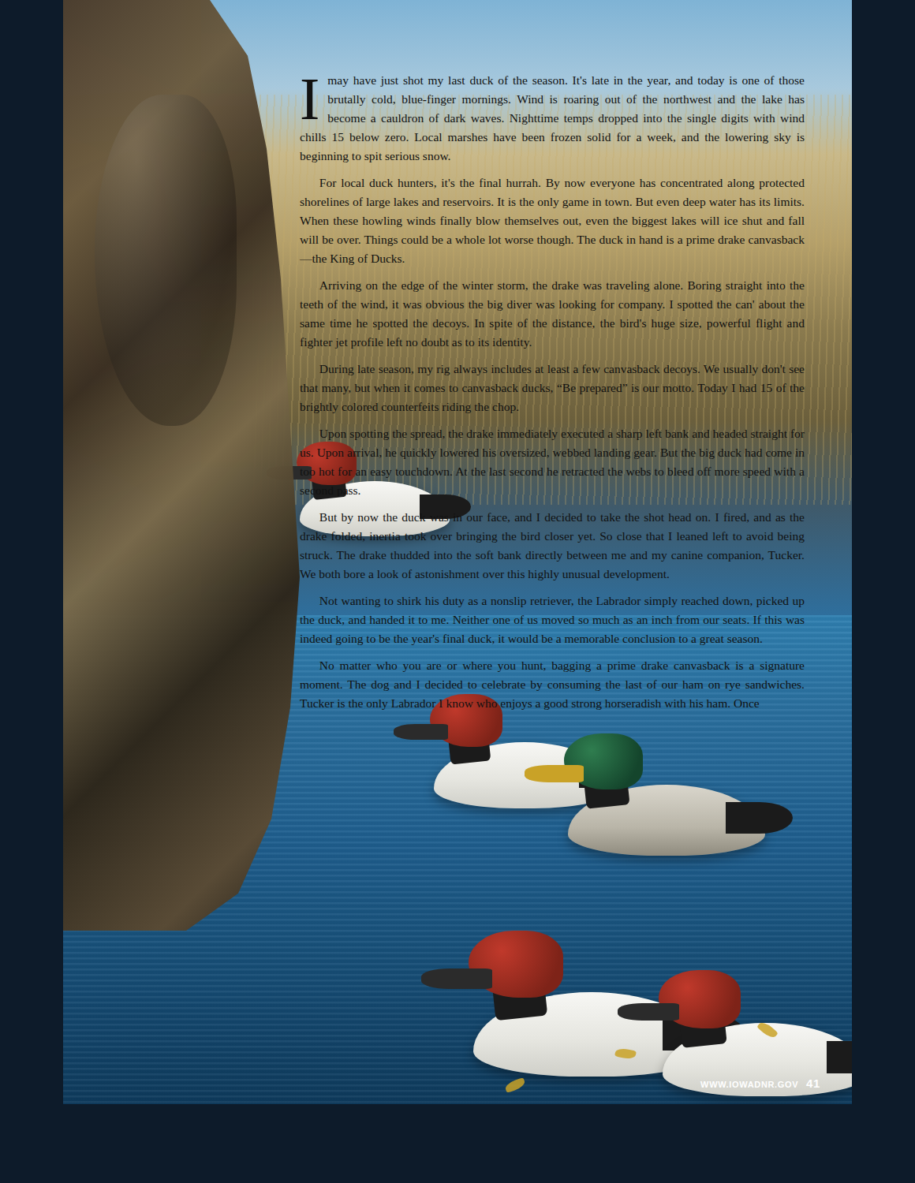I may have just shot my last duck of the season. It's late in the year, and today is one of those brutally cold, blue-finger mornings. Wind is roaring out of the northwest and the lake has become a cauldron of dark waves. Nighttime temps dropped into the single digits with wind chills 15 below zero. Local marshes have been frozen solid for a week, and the lowering sky is beginning to spit serious snow.
For local duck hunters, it's the final hurrah. By now everyone has concentrated along protected shorelines of large lakes and reservoirs. It is the only game in town. But even deep water has its limits. When these howling winds finally blow themselves out, even the biggest lakes will ice shut and fall will be over. Things could be a whole lot worse though. The duck in hand is a prime drake canvasback—the King of Ducks.
Arriving on the edge of the winter storm, the drake was traveling alone. Boring straight into the teeth of the wind, it was obvious the big diver was looking for company. I spotted the can' about the same time he spotted the decoys. In spite of the distance, the bird's huge size, powerful flight and fighter jet profile left no doubt as to its identity.
During late season, my rig always includes at least a few canvasback decoys. We usually don't see that many, but when it comes to canvasback ducks, “Be prepared” is our motto. Today I had 15 of the brightly colored counterfeits riding the chop.
Upon spotting the spread, the drake immediately executed a sharp left bank and headed straight for us. Upon arrival, he quickly lowered his oversized, webbed landing gear. But the big duck had come in too hot for an easy touchdown. At the last second he retracted the webs to bleed off more speed with a second pass.
But by now the duck was in our face, and I decided to take the shot head on. I fired, and as the drake folded, inertia took over bringing the bird closer yet. So close that I leaned left to avoid being struck. The drake thudded into the soft bank directly between me and my canine companion, Tucker. We both bore a look of astonishment over this highly unusual development.
Not wanting to shirk his duty as a nonslip retriever, the Labrador simply reached down, picked up the duck, and handed it to me. Neither one of us moved so much as an inch from our seats. If this was indeed going to be the year's final duck, it would be a memorable conclusion to a great season.
No matter who you are or where you hunt, bagging a prime drake canvasback is a signature moment. The dog and I decided to celebrate by consuming the last of our ham on rye sandwiches. Tucker is the only Labrador I know who enjoys a good strong horseradish with his ham. Once
WWW.IOWADNR.GOV 41